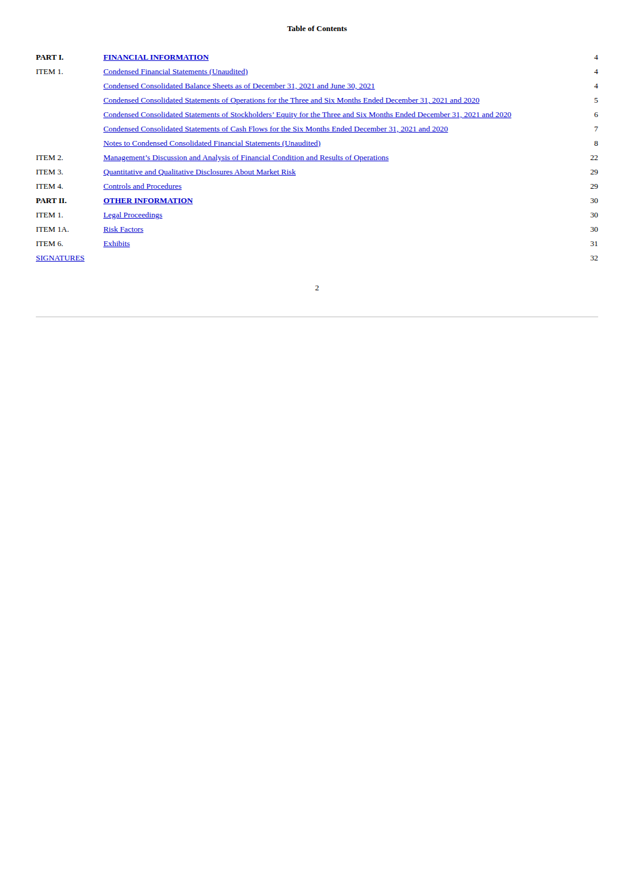Table of Contents
| PART I. | FINANCIAL INFORMATION | 4 |
| ITEM 1. | Condensed Financial Statements (Unaudited) | 4 |
| | Condensed Consolidated Balance Sheets as of December 31, 2021 and June 30, 2021 | 4 |
| | Condensed Consolidated Statements of Operations for the Three and Six Months Ended December 31, 2021 and 2020 | 5 |
| | Condensed Consolidated Statements of Stockholders’ Equity for the Three and Six Months Ended December 31, 2021 and 2020 | 6 |
| | Condensed Consolidated Statements of Cash Flows for the Six Months Ended December 31, 2021 and 2020 | 7 |
| | Notes to Condensed Consolidated Financial Statements (Unaudited) | 8 |
| ITEM 2. | Management’s Discussion and Analysis of Financial Condition and Results of Operations | 22 |
| ITEM 3. | Quantitative and Qualitative Disclosures About Market Risk | 29 |
| ITEM 4. | Controls and Procedures | 29 |
| PART II. | OTHER INFORMATION | 30 |
| ITEM 1. | Legal Proceedings | 30 |
| ITEM 1A. | Risk Factors | 30 |
| ITEM 6. | Exhibits | 31 |
| SIGNATURES | | 32 |
2